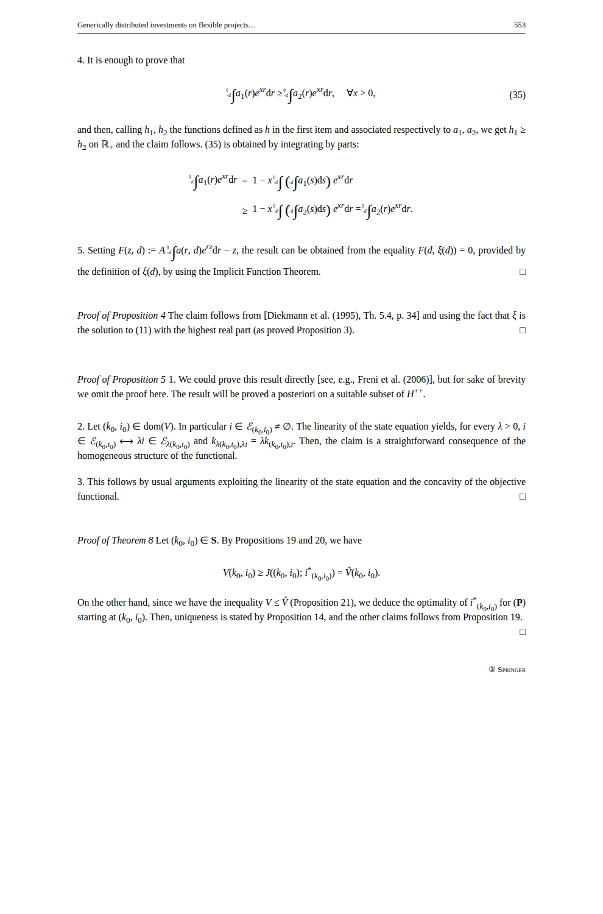Generically distributed investments on flexible projects… 553
4. It is enough to prove that
(35) 0−d∫a1(r)exrdr ≥ 0−d∫a2(r)exrdr, ∀x > 0,
and then, calling h1, h2 the functions defined as h in the first item and associated respectively to a1, a2, we get h1 ≥ h2 on ℝ+ and the claim follows. (35) is obtained by integrating by parts:
0−d∫a1(r)exrdr = 1 − x 0−d∫ (r−d∫a1(s)ds) exrdr
≥ 1 − x 0−d∫ (r−d∫a2(s)ds) exrdr = 0−d∫a2(r)exrdr.
5. Setting F(z, d) := A 0−d∫a(r, d)erzdr − z, the result can be obtained from the equality F(d, ξ(d)) = 0, provided by the definition of ξ(d), by using the Implicit Function Theorem.□
Proof of Proposition 4 The claim follows from [Diekmann et al. (1995), Th. 5.4, p. 34] and using the fact that ξ is the solution to (11) with the highest real part (as proved Proposition 3).□
Proof of Proposition 5 1. We could prove this result directly [see, e.g., Freni et al. (2006)], but for sake of brevity we omit the proof here. The result will be proved a posteriori on a suitable subset of H++.
2. Let (k0, i0) ∈ dom(V). In particular i ∈ ℰ(k0,i0) ≠ ∅. The linearity of the state equation yields, for every λ > 0, i ∈ ℰ(k0,i0) ⟷ λi ∈ ℰλ(k0,i0) and kλ(k0,i0),λi = λk(k0,i0),i. Then, the claim is a straightforward consequence of the homogeneous structure of the functional.
3. This follows by usual arguments exploiting the linearity of the state equation and the concavity of the objective functional.□
Proof of Theorem 8 Let (k0, i0) ∈ S. By Propositions 19 and 20, we have
V(k0, i0) ≥ J((k0, i0); i*(k0,i0)) = Ṽ(k0, i0).
On the other hand, since we have the inequality V ≤ Ṽ (Proposition 21), we deduce the optimality of i*(k0,i0) for (P) starting at (k0, i0). Then, uniqueness is stated by Proposition 14, and the other claims follows from Proposition 19.□
③ Springer